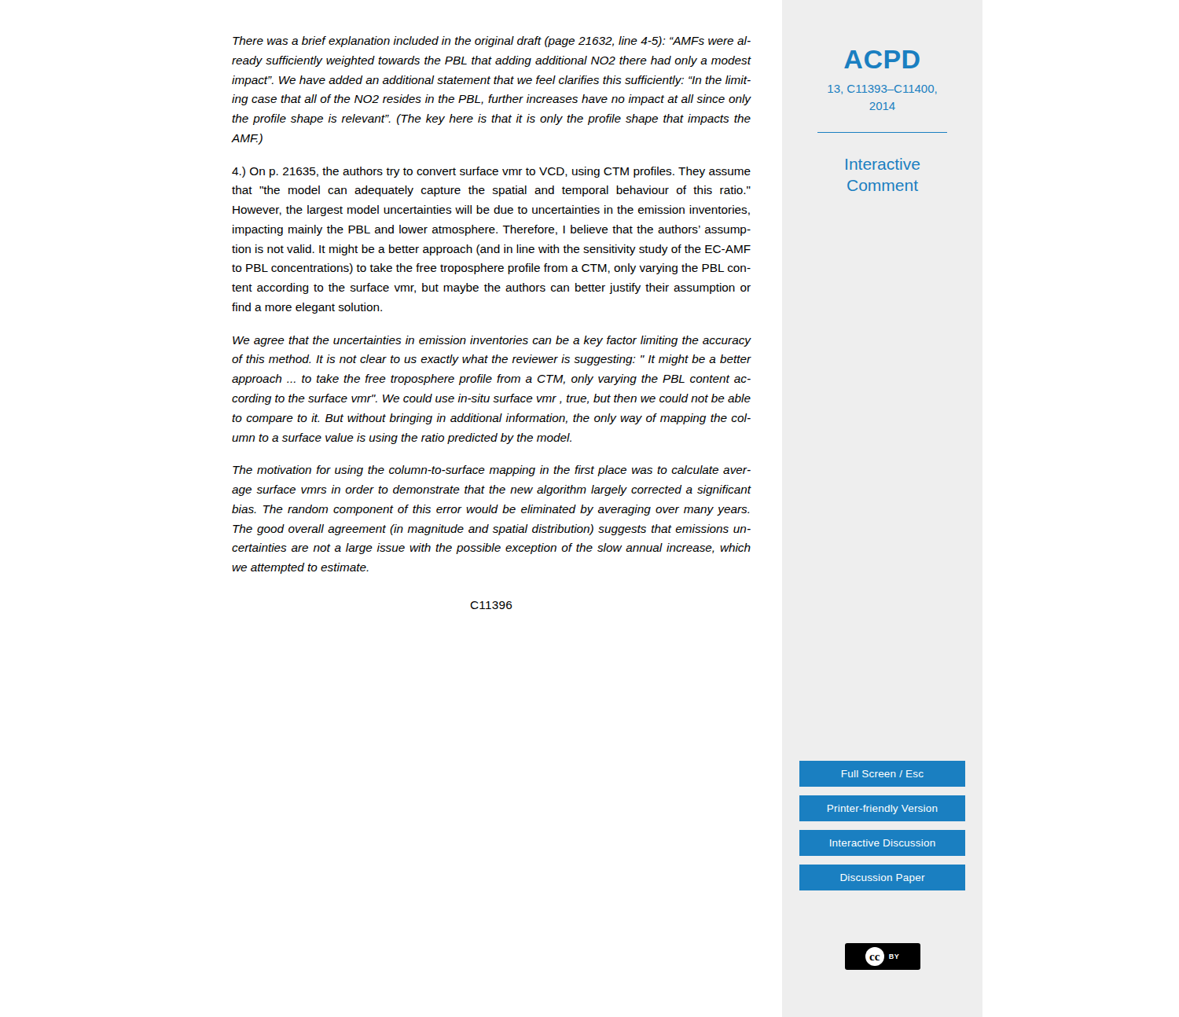There was a brief explanation included in the original draft (page 21632, line 4-5): “AMFs were already sufficiently weighted towards the PBL that adding additional NO2 there had only a modest impact”. We have added an additional statement that we feel clarifies this sufficiently: “In the limiting case that all of the NO2 resides in the PBL, further increases have no impact at all since only the profile shape is relevant”. (The key here is that it is only the profile shape that impacts the AMF.)
4.) On p. 21635, the authors try to convert surface vmr to VCD, using CTM profiles. They assume that "the model can adequately capture the spatial and temporal behaviour of this ratio." However, the largest model uncertainties will be due to uncertainties in the emission inventories, impacting mainly the PBL and lower atmosphere. Therefore, I believe that the authors’ assumption is not valid. It might be a better approach (and in line with the sensitivity study of the EC-AMF to PBL concentrations) to take the free troposphere profile from a CTM, only varying the PBL content according to the surface vmr, but maybe the authors can better justify their assumption or find a more elegant solution.
We agree that the uncertainties in emission inventories can be a key factor limiting the accuracy of this method. It is not clear to us exactly what the reviewer is suggesting: " It might be a better approach ... to take the free troposphere profile from a CTM, only varying the PBL content according to the surface vmr". We could use in-situ surface vmr , true, but then we could not be able to compare to it. But without bringing in additional information, the only way of mapping the column to a surface value is using the ratio predicted by the model.
The motivation for using the column-to-surface mapping in the first place was to calculate average surface vmrs in order to demonstrate that the new algorithm largely corrected a significant bias. The random component of this error would be eliminated by averaging over many years. The good overall agreement (in magnitude and spatial distribution) suggests that emissions uncertainties are not a large issue with the possible exception of the slow annual increase, which we attempted to estimate.
C11396
ACPD
13, C11393–C11400,
2014
Interactive
Comment
Full Screen / Esc Printer-friendly Version Interactive Discussion Discussion Paper
cc
BY